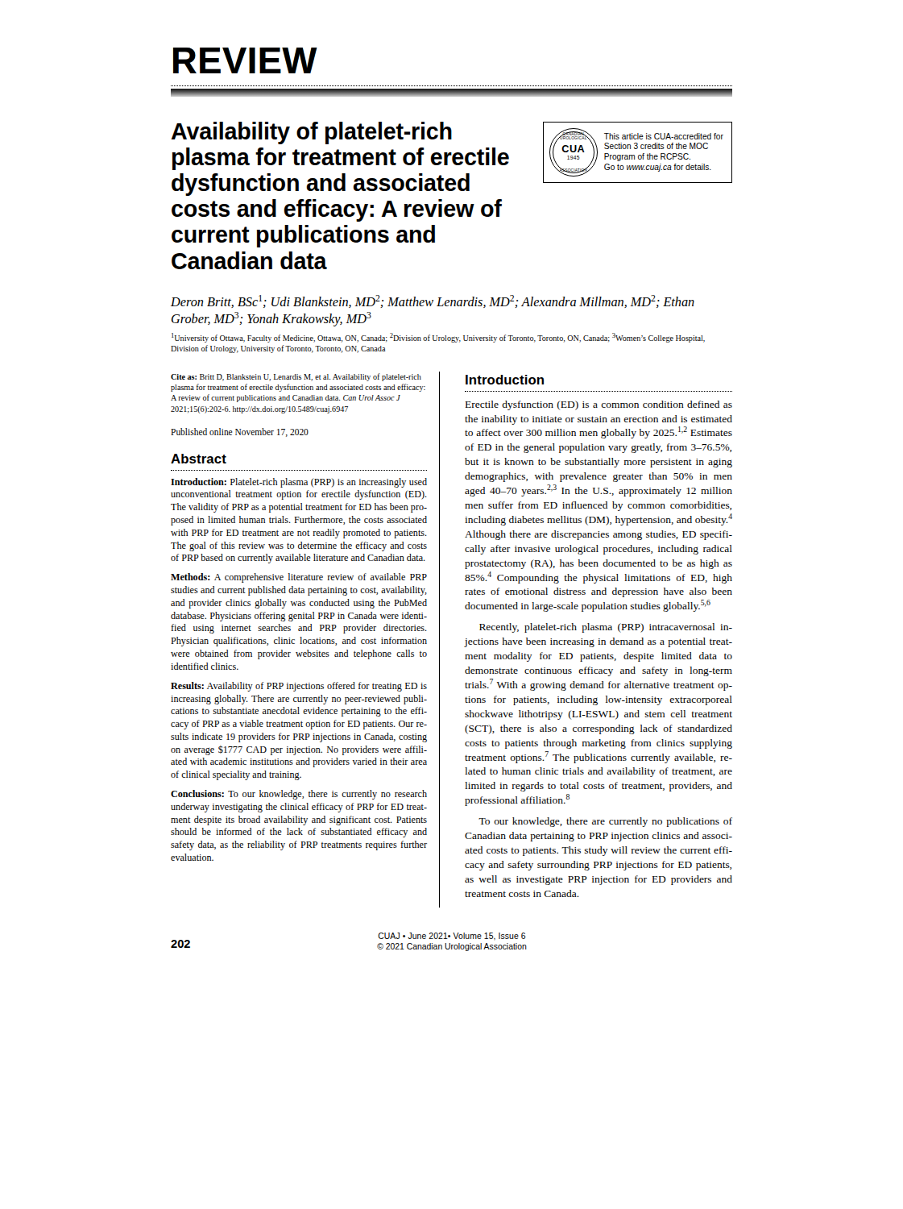REVIEW
Availability of platelet-rich plasma for treatment of erectile dysfunction and associated costs and efficacy: A review of current publications and Canadian data
CANADIAN UROLOGICAL
CUA
1945
ASSOCIATION
This article is CUA-accredited for Section 3 credits of the MOC Program of the RCPSC.
Go to www.cuaj.ca for details.
Deron Britt, BSc1; Udi Blankstein, MD2; Matthew Lenardis, MD2; Alexandra Millman, MD2; Ethan Grober, MD3; Yonah Krakowsky, MD3
1University of Ottawa, Faculty of Medicine, Ottawa, ON, Canada; 2Division of Urology, University of Toronto, Toronto, ON, Canada; 3Women’s College Hospital, Division of Urology, University of Toronto, Toronto, ON, Canada
Cite as: Britt D, Blankstein U, Lenardis M, et al. Availability of platelet-rich plasma for treatment of erectile dysfunction and associated costs and efficacy: A review of current publications and Canadian data. Can Urol Assoc J 2021;15(6):202-6. http://dx.doi.org/10.5489/cuaj.6947
Published online November 17, 2020
Abstract
Introduction: Platelet-rich plasma (PRP) is an increasingly used unconventional treatment option for erectile dysfunction (ED). The validity of PRP as a potential treatment for ED has been proposed in limited human trials. Furthermore, the costs associated with PRP for ED treatment are not readily promoted to patients. The goal of this review was to determine the efficacy and costs of PRP based on currently available literature and Canadian data.
Methods: A comprehensive literature review of available PRP studies and current published data pertaining to cost, availability, and provider clinics globally was conducted using the PubMed database. Physicians offering genital PRP in Canada were identified using internet searches and PRP provider directories. Physician qualifications, clinic locations, and cost information were obtained from provider websites and telephone calls to identified clinics.
Results: Availability of PRP injections offered for treating ED is increasing globally. There are currently no peer-reviewed publications to substantiate anecdotal evidence pertaining to the efficacy of PRP as a viable treatment option for ED patients. Our results indicate 19 providers for PRP injections in Canada, costing on average $1777 CAD per injection. No providers were affiliated with academic institutions and providers varied in their area of clinical speciality and training.
Conclusions: To our knowledge, there is currently no research underway investigating the clinical efficacy of PRP for ED treatment despite its broad availability and significant cost. Patients should be informed of the lack of substantiated efficacy and safety data, as the reliability of PRP treatments requires further evaluation.
Introduction
Erectile dysfunction (ED) is a common condition defined as the inability to initiate or sustain an erection and is estimated to affect over 300 million men globally by 2025.1,2 Estimates of ED in the general population vary greatly, from 3–76.5%, but it is known to be substantially more persistent in aging demographics, with prevalence greater than 50% in men aged 40–70 years.2,3 In the U.S., approximately 12 million men suffer from ED influenced by common comorbidities, including diabetes mellitus (DM), hypertension, and obesity.4 Although there are discrepancies among studies, ED specifically after invasive urological procedures, including radical prostatectomy (RA), has been documented to be as high as 85%.4 Compounding the physical limitations of ED, high rates of emotional distress and depression have also been documented in large-scale population studies globally.5,6
Recently, platelet-rich plasma (PRP) intracavernosal injections have been increasing in demand as a potential treatment modality for ED patients, despite limited data to demonstrate continuous efficacy and safety in long-term trials.7 With a growing demand for alternative treatment options for patients, including low-intensity extracorporeal shockwave lithotripsy (LI-ESWL) and stem cell treatment (SCT), there is also a corresponding lack of standardized costs to patients through marketing from clinics supplying treatment options.7 The publications currently available, related to human clinic trials and availability of treatment, are limited in regards to total costs of treatment, providers, and professional affiliation.8
To our knowledge, there are currently no publications of Canadian data pertaining to PRP injection clinics and associated costs to patients. This study will review the current efficacy and safety surrounding PRP injections for ED patients, as well as investigate PRP injection for ED providers and treatment costs in Canada.
202
CUAJ • June 2021• Volume 15, Issue 6
© 2021 Canadian Urological Association